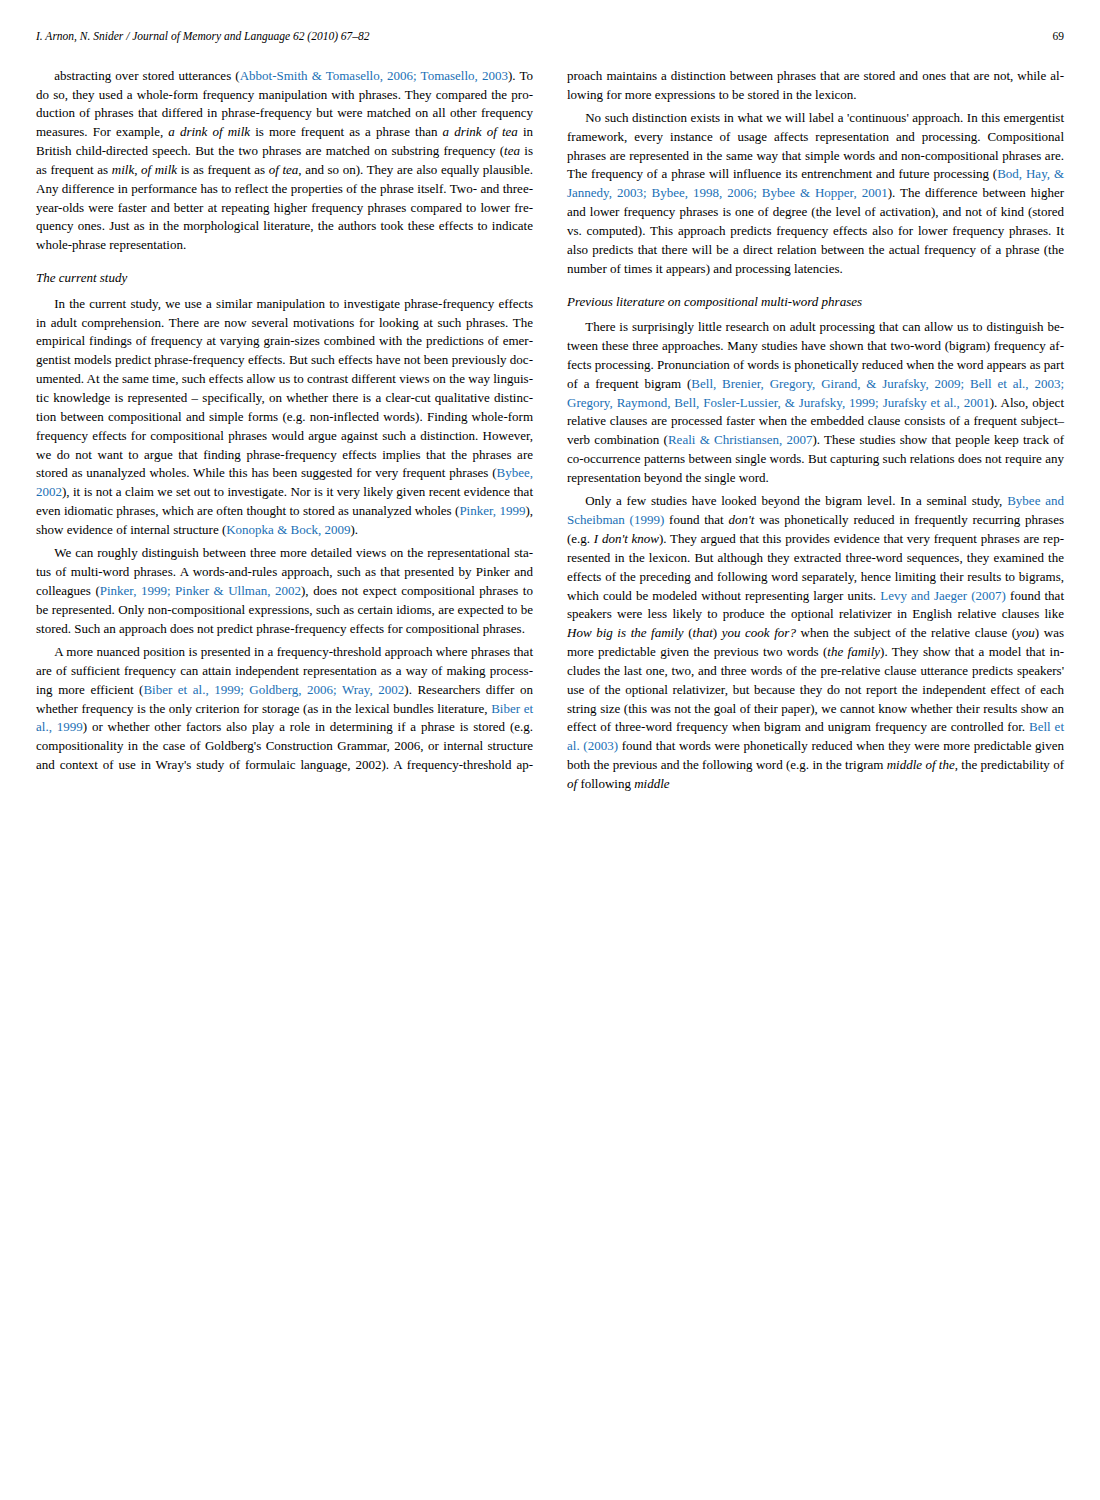I. Arnon, N. Snider / Journal of Memory and Language 62 (2010) 67–82 69
abstracting over stored utterances (Abbot-Smith & Tomasello, 2006; Tomasello, 2003). To do so, they used a whole-form frequency manipulation with phrases. They compared the production of phrases that differed in phrase-frequency but were matched on all other frequency measures. For example, a drink of milk is more frequent as a phrase than a drink of tea in British child-directed speech. But the two phrases are matched on substring frequency (tea is as frequent as milk, of milk is as frequent as of tea, and so on). They are also equally plausible. Any difference in performance has to reflect the properties of the phrase itself. Two- and three-year-olds were faster and better at repeating higher frequency phrases compared to lower frequency ones. Just as in the morphological literature, the authors took these effects to indicate whole-phrase representation.
The current study
In the current study, we use a similar manipulation to investigate phrase-frequency effects in adult comprehension. There are now several motivations for looking at such phrases. The empirical findings of frequency at varying grain-sizes combined with the predictions of emergentist models predict phrase-frequency effects. But such effects have not been previously documented. At the same time, such effects allow us to contrast different views on the way linguistic knowledge is represented – specifically, on whether there is a clear-cut qualitative distinction between compositional and simple forms (e.g. non-inflected words). Finding whole-form frequency effects for compositional phrases would argue against such a distinction. However, we do not want to argue that finding phrase-frequency effects implies that the phrases are stored as unanalyzed wholes. While this has been suggested for very frequent phrases (Bybee, 2002), it is not a claim we set out to investigate. Nor is it very likely given recent evidence that even idiomatic phrases, which are often thought to stored as unanalyzed wholes (Pinker, 1999), show evidence of internal structure (Konopka & Bock, 2009).
We can roughly distinguish between three more detailed views on the representational status of multi-word phrases. A words-and-rules approach, such as that presented by Pinker and colleagues (Pinker, 1999; Pinker & Ullman, 2002), does not expect compositional phrases to be represented. Only non-compositional expressions, such as certain idioms, are expected to be stored. Such an approach does not predict phrase-frequency effects for compositional phrases.
A more nuanced position is presented in a frequency-threshold approach where phrases that are of sufficient frequency can attain independent representation as a way of making processing more efficient (Biber et al., 1999; Goldberg, 2006; Wray, 2002). Researchers differ on whether frequency is the only criterion for storage (as in the lexical bundles literature, Biber et al., 1999) or whether other factors also play a role in determining if a phrase is stored (e.g. compositionality in the case of Goldberg's Construction Grammar, 2006, or internal structure and context of use in Wray's study of formulaic language, 2002). A frequency-threshold approach maintains a distinction between phrases that are stored and ones that are not, while allowing for more expressions to be stored in the lexicon.
No such distinction exists in what we will label a 'continuous' approach. In this emergentist framework, every instance of usage affects representation and processing. Compositional phrases are represented in the same way that simple words and non-compositional phrases are. The frequency of a phrase will influence its entrenchment and future processing (Bod, Hay, & Jannedy, 2003; Bybee, 1998, 2006; Bybee & Hopper, 2001). The difference between higher and lower frequency phrases is one of degree (the level of activation), and not of kind (stored vs. computed). This approach predicts frequency effects also for lower frequency phrases. It also predicts that there will be a direct relation between the actual frequency of a phrase (the number of times it appears) and processing latencies.
Previous literature on compositional multi-word phrases
There is surprisingly little research on adult processing that can allow us to distinguish between these three approaches. Many studies have shown that two-word (bigram) frequency affects processing. Pronunciation of words is phonetically reduced when the word appears as part of a frequent bigram (Bell, Brenier, Gregory, Girand, & Jurafsky, 2009; Bell et al., 2003; Gregory, Raymond, Bell, Fosler-Lussier, & Jurafsky, 1999; Jurafsky et al., 2001). Also, object relative clauses are processed faster when the embedded clause consists of a frequent subject–verb combination (Reali & Christiansen, 2007). These studies show that people keep track of co-occurrence patterns between single words. But capturing such relations does not require any representation beyond the single word.
Only a few studies have looked beyond the bigram level. In a seminal study, Bybee and Scheibman (1999) found that don't was phonetically reduced in frequently recurring phrases (e.g. I don't know). They argued that this provides evidence that very frequent phrases are represented in the lexicon. But although they extracted three-word sequences, they examined the effects of the preceding and following word separately, hence limiting their results to bigrams, which could be modeled without representing larger units. Levy and Jaeger (2007) found that speakers were less likely to produce the optional relativizer in English relative clauses like How big is the family (that) you cook for? when the subject of the relative clause (you) was more predictable given the previous two words (the family). They show that a model that includes the last one, two, and three words of the pre-relative clause utterance predicts speakers' use of the optional relativizer, but because they do not report the independent effect of each string size (this was not the goal of their paper), we cannot know whether their results show an effect of three-word frequency when bigram and unigram frequency are controlled for. Bell et al. (2003) found that words were phonetically reduced when they were more predictable given both the previous and the following word (e.g. in the trigram middle of the, the predictability of of following middle